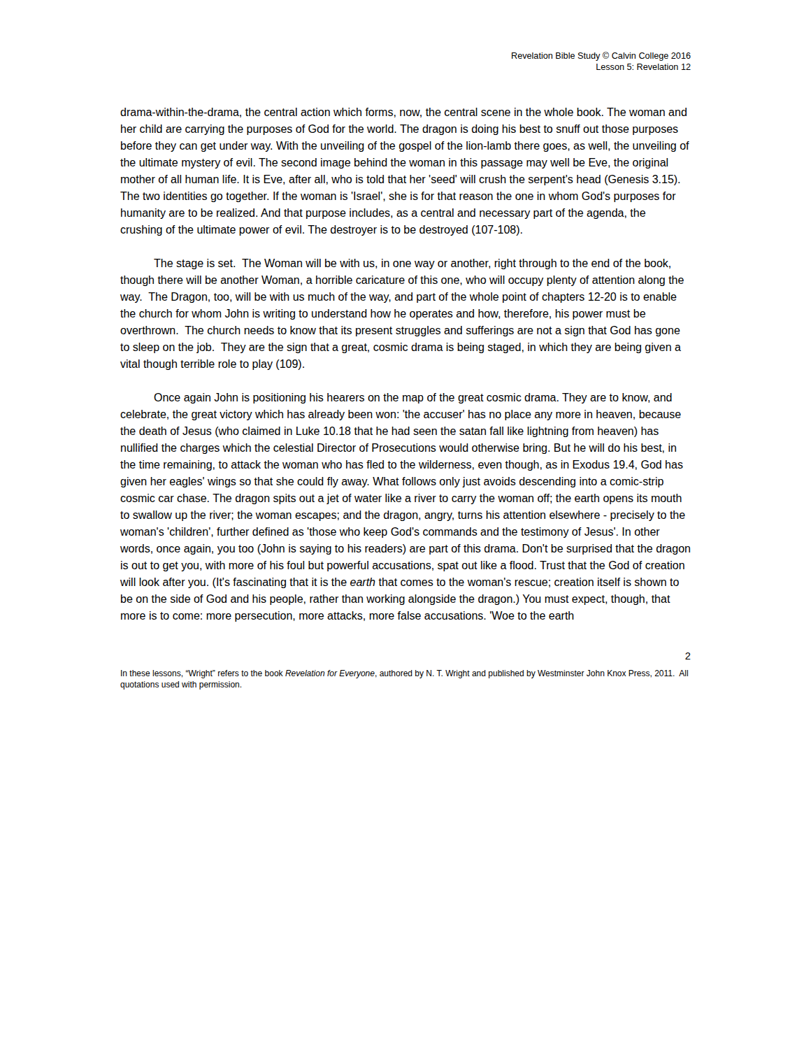Revelation Bible Study © Calvin College 2016
Lesson 5: Revelation 12
drama-within-the-drama, the central action which forms, now, the central scene in the whole book. The woman and her child are carrying the purposes of God for the world. The dragon is doing his best to snuff out those purposes before they can get under way. With the unveiling of the gospel of the lion-lamb there goes, as well, the unveiling of the ultimate mystery of evil. The second image behind the woman in this passage may well be Eve, the original mother of all human life. It is Eve, after all, who is told that her 'seed' will crush the serpent's head (Genesis 3.15). The two identities go together. If the woman is 'Israel', she is for that reason the one in whom God's purposes for humanity are to be realized. And that purpose includes, as a central and necessary part of the agenda, the crushing of the ultimate power of evil. The destroyer is to be destroyed (107-108).
The stage is set. The Woman will be with us, in one way or another, right through to the end of the book, though there will be another Woman, a horrible caricature of this one, who will occupy plenty of attention along the way. The Dragon, too, will be with us much of the way, and part of the whole point of chapters 12-20 is to enable the church for whom John is writing to understand how he operates and how, therefore, his power must be overthrown. The church needs to know that its present struggles and sufferings are not a sign that God has gone to sleep on the job. They are the sign that a great, cosmic drama is being staged, in which they are being given a vital though terrible role to play (109).
Once again John is positioning his hearers on the map of the great cosmic drama. They are to know, and celebrate, the great victory which has already been won: 'the accuser' has no place any more in heaven, because the death of Jesus (who claimed in Luke 10.18 that he had seen the satan fall like lightning from heaven) has nullified the charges which the celestial Director of Prosecutions would otherwise bring. But he will do his best, in the time remaining, to attack the woman who has fled to the wilderness, even though, as in Exodus 19.4, God has given her eagles' wings so that she could fly away. What follows only just avoids descending into a comic-strip cosmic car chase. The dragon spits out a jet of water like a river to carry the woman off; the earth opens its mouth to swallow up the river; the woman escapes; and the dragon, angry, turns his attention elsewhere - precisely to the woman's 'children', further defined as 'those who keep God's commands and the testimony of Jesus'. In other words, once again, you too (John is saying to his readers) are part of this drama. Don't be surprised that the dragon is out to get you, with more of his foul but powerful accusations, spat out like a flood. Trust that the God of creation will look after you. (It's fascinating that it is the earth that comes to the woman's rescue; creation itself is shown to be on the side of God and his people, rather than working alongside the dragon.) You must expect, though, that more is to come: more persecution, more attacks, more false accusations. 'Woe to the earth
2
In these lessons, “Wright” refers to the book Revelation for Everyone, authored by N. T. Wright and published by Westminster John Knox Press, 2011. All quotations used with permission.